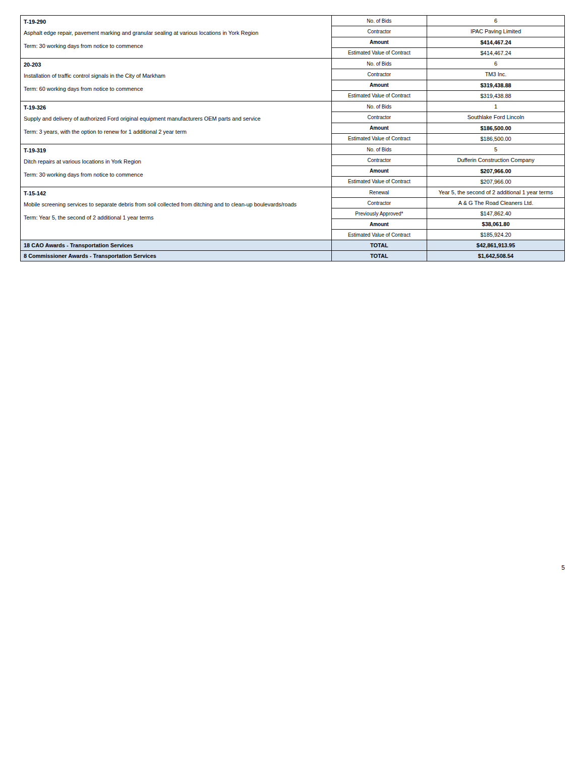| T-19-290 Asphalt edge repair, pavement marking and granular sealing at various locations in York Region Term: 30 working days from notice to commence | No. of Bids | 6 |
| Contractor | IPAC Paving Limited |
| Amount | $414,467.24 |
| Estimated Value of Contract | $414,467.24 |
| 20-203 Installation of traffic control signals in the City of Markham Term: 60 working days from notice to commence | No. of Bids | 6 |
| Contractor | TM3 Inc. |
| Amount | $319,438.88 |
| Estimated Value of Contract | $319,438.88 |
| T-19-326 Supply and delivery of authorized Ford original equipment manufacturers OEM parts and service Term: 3 years, with the option to renew for 1 additional 2 year term | No. of Bids | 1 |
| Contractor | Southlake Ford Lincoln |
| Amount | $186,500.00 |
| Estimated Value of Contract | $186,500.00 |
| T-19-319 Ditch repairs at various locations in York Region Term: 30 working days from notice to commence | No. of Bids | 5 |
| Contractor | Dufferin Construction Company |
| Amount | $207,966.00 |
| Estimated Value of Contract | $207,966.00 |
| T-15-142 Mobile screening services to separate debris from soil collected from ditching and to clean-up boulevards/roads Term: Year 5, the second of 2 additional 1 year terms | Renewal | Year 5, the second of 2 additional 1 year terms |
| Contractor | A & G The Road Cleaners Ltd. |
| Previously Approved* | $147,862.40 |
| Amount | $38,061.80 |
| Estimated Value of Contract | $185,924.20 |
| 18 CAO Awards - Transportation Services | TOTAL | $42,861,913.95 |
| 8 Commissioner Awards - Transportation Services | TOTAL | $1,642,508.54 |
5